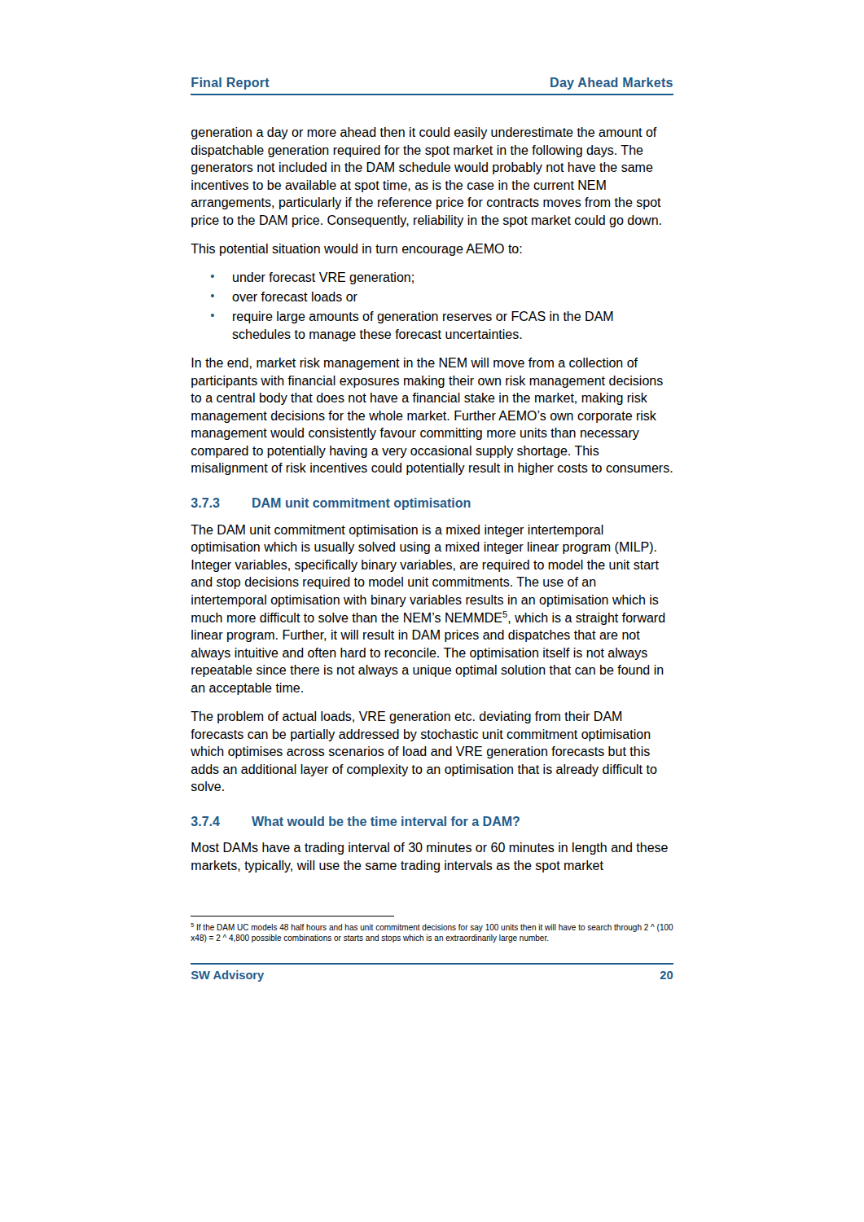Final Report Day Ahead Markets
generation a day or more ahead then it could easily underestimate the amount of dispatchable generation required for the spot market in the following days. The generators not included in the DAM schedule would probably not have the same incentives to be available at spot time, as is the case in the current NEM arrangements, particularly if the reference price for contracts moves from the spot price to the DAM price. Consequently, reliability in the spot market could go down.
This potential situation would in turn encourage AEMO to:
under forecast VRE generation;
over forecast loads or
require large amounts of generation reserves or FCAS in the DAM schedules to manage these forecast uncertainties.
In the end, market risk management in the NEM will move from a collection of participants with financial exposures making their own risk management decisions to a central body that does not have a financial stake in the market, making risk management decisions for the whole market. Further AEMO’s own corporate risk management would consistently favour committing more units than necessary compared to potentially having a very occasional supply shortage. This misalignment of risk incentives could potentially result in higher costs to consumers.
3.7.3 DAM unit commitment optimisation
The DAM unit commitment optimisation is a mixed integer intertemporal optimisation which is usually solved using a mixed integer linear program (MILP). Integer variables, specifically binary variables, are required to model the unit start and stop decisions required to model unit commitments. The use of an intertemporal optimisation with binary variables results in an optimisation which is much more difficult to solve than the NEM’s NEMMDE5, which is a straight forward linear program. Further, it will result in DAM prices and dispatches that are not always intuitive and often hard to reconcile. The optimisation itself is not always repeatable since there is not always a unique optimal solution that can be found in an acceptable time.
The problem of actual loads, VRE generation etc. deviating from their DAM forecasts can be partially addressed by stochastic unit commitment optimisation which optimises across scenarios of load and VRE generation forecasts but this adds an additional layer of complexity to an optimisation that is already difficult to solve.
3.7.4 What would be the time interval for a DAM?
Most DAMs have a trading interval of 30 minutes or 60 minutes in length and these markets, typically, will use the same trading intervals as the spot market
5 If the DAM UC models 48 half hours and has unit commitment decisions for say 100 units then it will have to search through 2 ^ (100 x48) = 2 ^ 4,800 possible combinations or starts and stops which is an extraordinarily large number.
SW Advisory 20